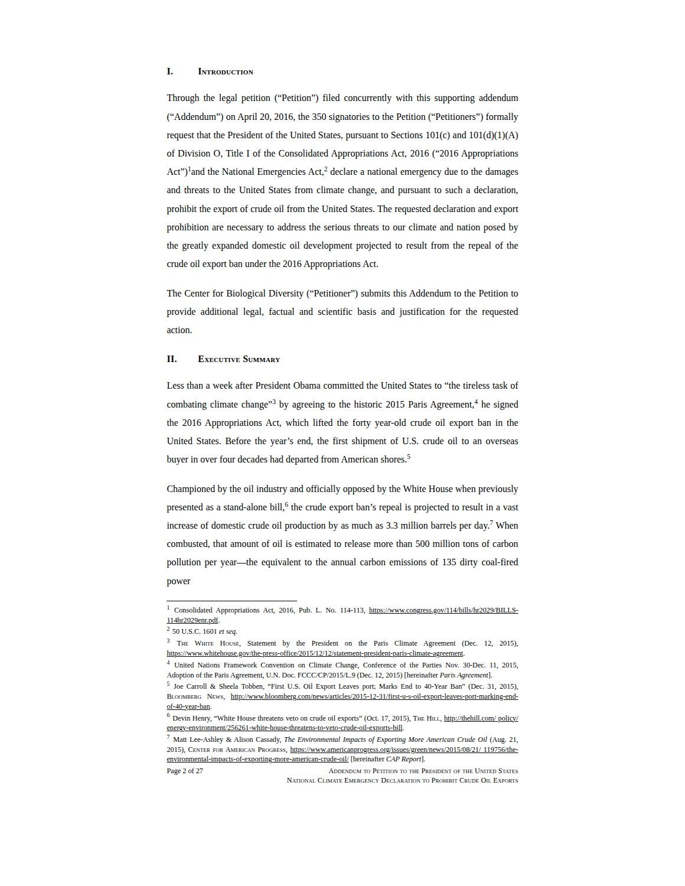I. Introduction
Through the legal petition (“Petition”) filed concurrently with this supporting addendum (“Addendum”) on April 20, 2016, the 350 signatories to the Petition (“Petitioners”) formally request that the President of the United States, pursuant to Sections 101(c) and 101(d)(1)(A) of Division O, Title I of the Consolidated Appropriations Act, 2016 (“2016 Appropriations Act”)1and the National Emergencies Act,2 declare a national emergency due to the damages and threats to the United States from climate change, and pursuant to such a declaration, prohibit the export of crude oil from the United States. The requested declaration and export prohibition are necessary to address the serious threats to our climate and nation posed by the greatly expanded domestic oil development projected to result from the repeal of the crude oil export ban under the 2016 Appropriations Act.
The Center for Biological Diversity (“Petitioner”) submits this Addendum to the Petition to provide additional legal, factual and scientific basis and justification for the requested action.
II. Executive Summary
Less than a week after President Obama committed the United States to “the tireless task of combating climate change”3 by agreeing to the historic 2015 Paris Agreement,4 he signed the 2016 Appropriations Act, which lifted the forty year-old crude oil export ban in the United States. Before the year’s end, the first shipment of U.S. crude oil to an overseas buyer in over four decades had departed from American shores.5
Championed by the oil industry and officially opposed by the White House when previously presented as a stand-alone bill,6 the crude export ban’s repeal is projected to result in a vast increase of domestic crude oil production by as much as 3.3 million barrels per day.7 When combusted, that amount of oil is estimated to release more than 500 million tons of carbon pollution per year—the equivalent to the annual carbon emissions of 135 dirty coal-fired power
1 Consolidated Appropriations Act, 2016, Pub. L. No. 114-113, https://www.congress.gov/114/bills/hr2029/BILLS-114hr2029enr.pdf.
2 50 U.S.C. 1601 et seq.
3 The White House, Statement by the President on the Paris Climate Agreement (Dec. 12, 2015), https://www.whitehouse.gov/the-press-office/2015/12/12/statement-president-paris-climate-agreement.
4 United Nations Framework Convention on Climate Change, Conference of the Parties Nov. 30-Dec. 11, 2015, Adoption of the Paris Agreement, U.N. Doc. FCCC/CP/2015/L.9 (Dec. 12, 2015) [hereinafter Paris Agreement].
5 Joe Carroll & Sheela Tobben, “First U.S. Oil Export Leaves port; Marks End to 40-Year Ban” (Dec. 31, 2015), Bloomberg News, http://www.bloomberg.com/news/articles/2015-12-31/first-u-s-oil-export-leaves-port-marking-end-of-40-year-ban.
6 Devin Henry, “White House threatens veto on crude oil exports” (Oct. 17, 2015), The Hill, http://thehill.com/ policy/ energy-environment/256261-white-house-threatens-to-veto-crude-oil-exports-bill.
7 Matt Lee-Ashley & Alison Cassady, The Environmental Impacts of Exporting More American Crude Oil (Aug. 21, 2015), Center for American Progress, https://www.americanprogress.org/issues/green/news/2015/08/21/ 119756/the-environmental-impacts-of-exporting-more-american-crude-oil/ [hereinafter CAP Report].
Page 2 of 27
Addendum to Petition to the President of the United States
National Climate Emergency Declaration to Prohibit Crude Oil Exports